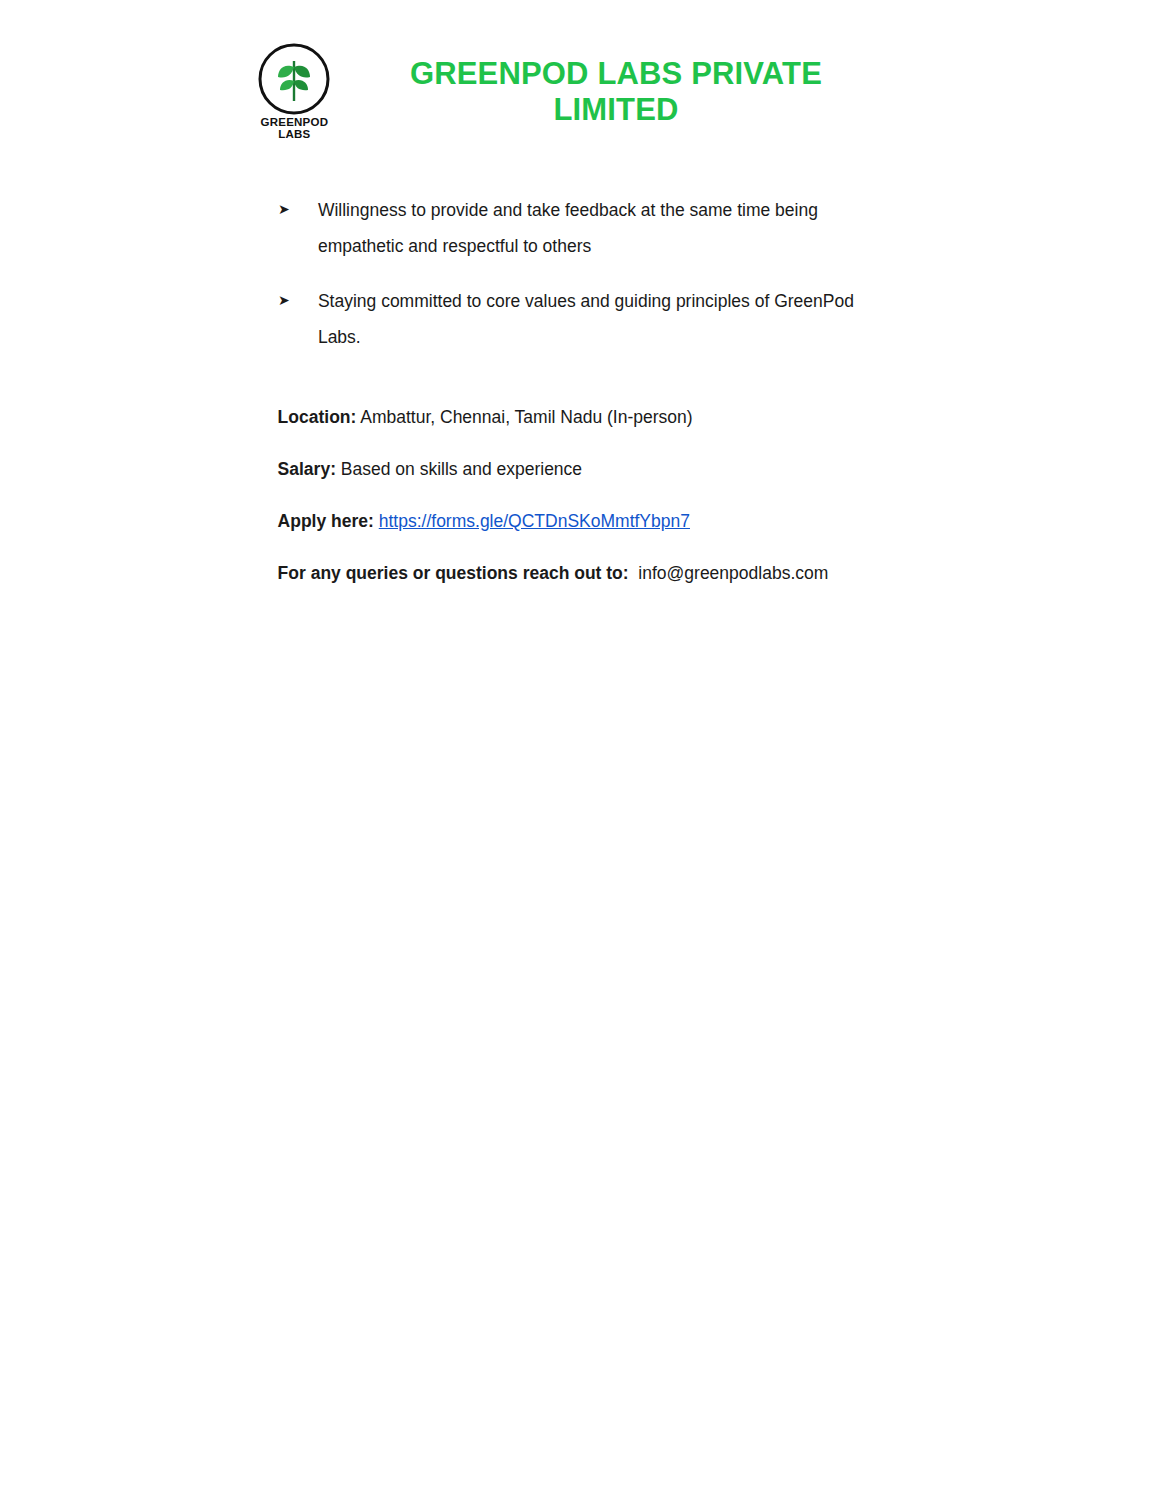GREENPOD LABS
GREENPOD LABS PRIVATE LIMITED
Willingness to provide and take feedback at the same time being empathetic and respectful to others
Staying committed to core values and guiding principles of GreenPod Labs.
Location: Ambattur, Chennai, Tamil Nadu (In-person)
Salary: Based on skills and experience
Apply here: https://forms.gle/QCTDnSKoMmtfYbpn7
For any queries or questions reach out to: info@greenpodlabs.com